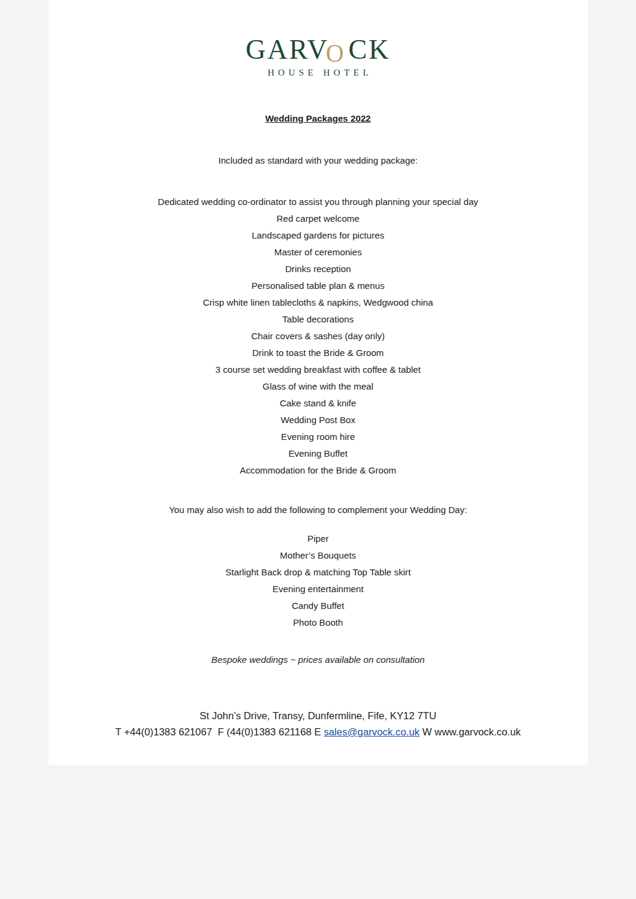GARVOCK
HOUSE HOTEL
Wedding Packages 2022
Included as standard with your wedding package:
Dedicated wedding co-ordinator to assist you through planning your special day
Red carpet welcome
Landscaped gardens for pictures
Master of ceremonies
Drinks reception
Personalised table plan & menus
Crisp white linen tablecloths & napkins, Wedgwood china
Table decorations
Chair covers & sashes (day only)
Drink to toast the Bride & Groom
3 course set wedding breakfast with coffee & tablet
Glass of wine with the meal
Cake stand & knife
Wedding Post Box
Evening room hire
Evening Buffet
Accommodation for the Bride & Groom
You may also wish to add the following to complement your Wedding Day:
Piper
Mother’s Bouquets
Starlight Back drop & matching Top Table skirt
Evening entertainment
Candy Buffet
Photo Booth
Bespoke weddings ~ prices available on consultation
St John’s Drive, Transy, Dunfermline, Fife, KY12 7TU
T +44(0)1383 621067 F (44(0)1383 621168 E sales@garvock.co.uk W www.garvock.co.uk